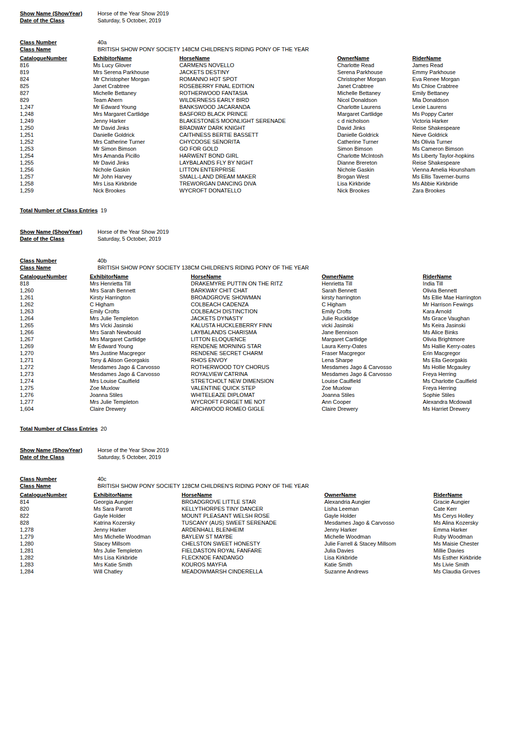| Show Name (ShowYear) | Horse of the Year Show 2019 |
| Date of the Class | Saturday, 5 October, 2019 |
| Class Number | 40a |
| Class Name | BRITISH SHOW PONY SOCIETY 148CM CHILDREN'S RIDING PONY OF THE YEAR |
| CatalogueNumber | ExhibitorName | HorseName | OwnerName | RiderName |
| --- | --- | --- | --- | --- |
| 816 | Ms Lucy Glover | CARMENS NOVELLO | Charlotte Read | James Read |
| 819 | Mrs Serena Parkhouse | JACKETS DESTINY | Serena Parkhouse | Emmy Parkhouse |
| 824 | Mr Christopher Morgan | ROMANNO HOT SPOT | Christopher Morgan | Eva Renee Morgan |
| 825 | Janet Crabtree | ROSEBERRY FINAL EDITION | Janet Crabtree | Ms Chloe Crabtree |
| 827 | Michelle Bettaney | ROTHERWOOD FANTASIA | Michelle Bettaney | Emily Bettaney |
| 829 | Team Ahern | WILDERNESS EARLY BIRD | Nicol Donaldson | Mia Donaldson |
| 1,247 | Mr Edward Young | BANKSWOOD JACARANDA | Charlotte Laurens | Lexie Laurens |
| 1,248 | Mrs Margaret Cartlidge | BASFORD BLACK PRINCE | Margaret Cartlidge | Ms Poppy Carter |
| 1,249 | Jenny Harker | BLAKESTONES MOONLIGHT SERENADE | c d nicholson | Victoria Harker |
| 1,250 | Mr David Jinks | BRADWAY DARK KNIGHT | David Jinks | Reise Shakespeare |
| 1,251 | Danielle Goldrick | CAITHNESS BERTIE BASSETT | Danielle Goldrick | Nieve Goldrick |
| 1,252 | Mrs Catherine Turner | CHYCOOSE SENORITA | Catherine Turner | Ms Olivia Turner |
| 1,253 | Mr Simon Bimson | GO FOR GOLD | Simon Bimson | Ms Cameron Bimson |
| 1,254 | Mrs Amanda Picillo | HARWENT BOND GIRL | Charlotte McIntosh | Ms Liberty Taylor-hopkins |
| 1,255 | Mr David Jinks | LAYBALANDS FLY BY NIGHT | Dianne Brereton | Reise Shakespeare |
| 1,256 | Nichole Gaskin | LITTON ENTERPRISE | Nichole Gaskin | Vienna Amelia Hounsham |
| 1,257 | Mr John Harvey | SMALL-LAND DREAM MAKER | Brogan West | Ms Ellis Taverner-burns |
| 1,258 | Mrs Lisa Kirkbride | TREWORGAN DANCING DIVA | Lisa Kirkbride | Ms Abbie Kirkbride |
| 1,259 | Nick Brookes | WYCROFT DONATELLO | Nick Brookes | Zara Brookes |
| Total Number of Class Entries | 19 |
| Show Name (ShowYear) | Horse of the Year Show 2019 |
| Date of the Class | Saturday, 5 October, 2019 |
| Class Number | 40b |
| Class Name | BRITISH SHOW PONY SOCIETY 138CM CHILDREN'S RIDING PONY OF THE YEAR |
| CatalogueNumber | ExhibitorName | HorseName | OwnerName | RiderName |
| --- | --- | --- | --- | --- |
| 818 | Mrs Henrietta Till | DRAKEMYRE PUTTIN ON THE RITZ | Henrietta Till | India Till |
| 1,260 | Mrs Sarah Bennett | BARKWAY CHIT CHAT | Sarah Bennett | Olivia Bennett |
| 1,261 | Kirsty Harrington | BROADGROVE SHOWMAN | kirsty harrington | Ms Ellie Mae Harrington |
| 1,262 | C Higham | COLBEACH CADENZA | C Higham | Mr Harrison Fewings |
| 1,263 | Emily Crofts | COLBEACH DISTINCTION | Emily Crofts | Kara Arnold |
| 1,264 | Mrs Julie Templeton | JACKETS DYNASTY | Julie Rucklidge | Ms Grace Vaughan |
| 1,265 | Mrs Vicki Jasinski | KALUSTA HUCKLEBERRY FINN | vicki Jasinski | Ms Keira Jasinski |
| 1,266 | Mrs Sarah Newbould | LAYBALANDS CHARISMA | Jane Bennison | Ms Alice Binks |
| 1,267 | Mrs Margaret Cartlidge | LITTON ELOQUENCE | Margaret Cartlidge | Olivia Brightmore |
| 1,269 | Mr Edward Young | RENDENE MORNING STAR | Laura Kerry-Oates | Ms Hallie Kerry-oates |
| 1,270 | Mrs Justine Macgregor | RENDENE SECRET CHARM | Fraser Macgregor | Erin Macgregor |
| 1,271 | Tony & Alison Georgakis | RHOS ENVOY | Lena Sharpe | Ms Ella Georgakis |
| 1,272 | Mesdames Jago & Carvosso | ROTHERWOOD TOY CHORUS | Mesdames Jago & Carvosso | Ms Hollie Mcgauley |
| 1,273 | Mesdames Jago & Carvosso | ROYALVIEW CATRINA | Mesdames Jago & Carvosso | Freya Herring |
| 1,274 | Mrs Louise Caulfield | STRETCHOLT NEW DIMENSION | Louise Caulfield | Ms Charlotte Caulfield |
| 1,275 | Zoe Muxlow | VALENTINE QUICK STEP | Zoe Muxlow | Freya Herring |
| 1,276 | Joanna Stiles | WHITELEAZE DIPLOMAT | Joanna Stiles | Sophie Stiles |
| 1,277 | Mrs Julie Templeton | WYCROFT FORGET ME NOT | Ann Cooper | Alexandra Mcdowall |
| 1,604 | Claire Drewery | ARCHWOOD ROMEO GIGLE | Claire Drewery | Ms Harriet Drewery |
| Total Number of Class Entries | 20 |
| Show Name (ShowYear) | Horse of the Year Show 2019 |
| Date of the Class | Saturday, 5 October, 2019 |
| Class Number | 40c |
| Class Name | BRITISH SHOW PONY SOCIETY 128CM CHILDREN'S RIDING PONY OF THE YEAR |
| CatalogueNumber | ExhibitorName | HorseName | OwnerName | RiderName |
| --- | --- | --- | --- | --- |
| 814 | Georgia Aungier | BROADGROVE LITTLE STAR | Alexandria Aungier | Gracie Aungier |
| 820 | Ms Sara Parrott | KELLYTHORPES TINY DANCER | Lisha Leeman | Cate Kerr |
| 822 | Gayle Holder | MOUNT PLEASANT WELSH ROSE | Gayle Holder | Ms Cerys Holley |
| 828 | Katrina Kozersky | TUSCANY (AUS) SWEET SERENADE | Mesdames Jago & Carvosso | Ms Alina Kozersky |
| 1,278 | Jenny Harker | ARDENHALL BLENHEIM | Jenny Harker | Emma Harker |
| 1,279 | Mrs Michelle Woodman | BAYLEW ST MAYBE | Michelle Woodman | Ruby Woodman |
| 1,280 | Stacey Millsom | CHELSTON SWEET HONESTY | Julie Farrell & Stacey Millsom | Ms Maisie Chester |
| 1,281 | Mrs Julie Templeton | FIELDASTON ROYAL FANFARE | Julia Davies | Millie Davies |
| 1,282 | Mrs Lisa Kirkbride | FLECKNOE FANDANGO | Lisa Kirkbride | Ms Esther Kirkbride |
| 1,283 | Mrs Katie Smith | KOUROS MAYFIA | Katie Smith | Ms Livie Smith |
| 1,284 | Will Chatley | MEADOWMARSH CINDERELLA | Suzanne Andrews | Ms Claudia Groves |